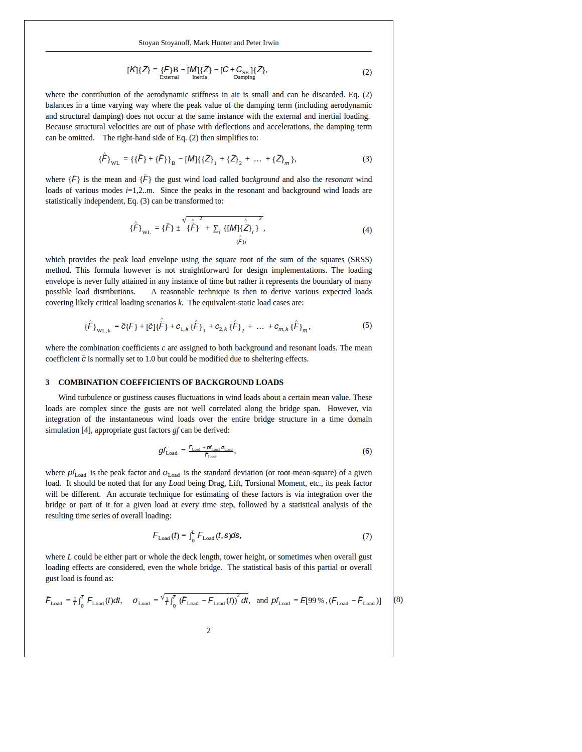Stoyan Stoyanoff, Mark Hunter and Peter Irwin
[K] {Z} = {F}B External − [M]{Z¨} Inertia − [C+CSE]{Z˙}, Damping
(2)
where the contribution of the aerodynamic stiffness in air is small and can be discarded. Eq. (2) balances in a time varying way where the peak value of the damping term (including aerodynamic and structural damping) does not occur at the same instance with the external and inertial loading. Because structural velocities are out of phase with deflections and accelerations, the damping term can be omitted. The right-hand side of Eq. (2) then simplifies to:
{F^} WL = { {F¯} + {F~} } B − [M] { {Z¨}1 + {Z¨}2 +…+ {Z¨}m } ,
(3)
where {F¯} is the mean and {F~} the gust wind load called background and also the resonant wind loads of various modes i=1,2..m. Since the peaks in the resonant and background wind loads are statistically independent, Eq. (3) can be transformed to:
{F^} WL = {F¯} ± {F~^} 2 + ∑i { [M] {Z¨^}i {F~^}i } 2 ,
(4)
which provides the peak load envelope using the square root of the sum of the squares (SRSS) method. This formula however is not straightforward for design implementations. The loading envelope is never fully attained in any instance of time but rather it represents the boundary of many possible load distributions. A reasonable technique is then to derive various expected loads covering likely critical loading scenarios k. The equivalent-static load cases are:
{F^} WL,k = c¯ {F¯} + [c~] {F~^} + c1,k {F^}1 + c2,k {F^}2 +…+ cm,k {F^}m ,
(5)
where the combination coefficients c are assigned to both background and resonant loads. The mean coefficient c¯ is normally set to 1.0 but could be modified due to sheltering effects.
3 COMBINATION COEFFICIENTS OF BACKGROUND LOADS
Wind turbulence or gustiness causes fluctuations in wind loads about a certain mean value. These loads are complex since the gusts are not well correlated along the bridge span. However, via integration of the instantaneous wind loads over the entire bridge structure in a time domain simulation [4], appropriate gust factors gf can be derived:
gfLoad = F¯Load + pfLoad σLoad F¯Load ,
(6)
where pfLoad is the peak factor and σLoad is the standard deviation (or root-mean-square) of a given load. It should be noted that for any Load being Drag, Lift, Torsional Moment, etc., its peak factor will be different. An accurate technique for estimating of these factors is via integration over the bridge or part of it for a given load at every time step, followed by a statistical analysis of the resulting time series of overall loading:
FLoad (t) = ∫ 0 L FLoad (t,s) ds ,
(7)
where L could be either part or whole the deck length, tower height, or sometimes when overall gust loading effects are considered, even the whole bridge. The statistical basis of this partial or overall gust load is found as:
F¯Load = 1T ∫0T FLoad (t)dt , σLoad = 1T ∫0T ( F¯Load − FLoad (t) ) 2 dt , and pfLoad = E [ 99%, ( FLoad − F¯Load ) ]
(8)
2